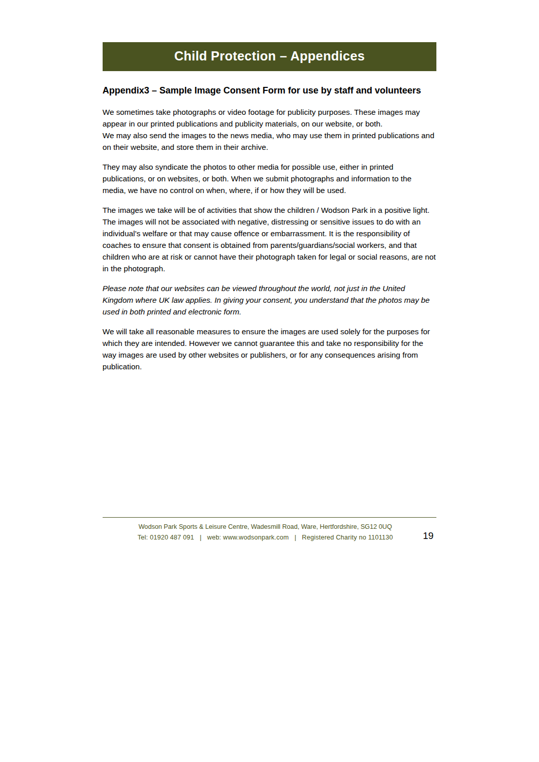Child Protection – Appendices
Appendix3 – Sample Image Consent Form for use by staff and volunteers
We sometimes take photographs or video footage for publicity purposes. These images may appear in our printed publications and publicity materials, on our website, or both.
We may also send the images to the news media, who may use them in printed publications and on their website, and store them in their archive.
They may also syndicate the photos to other media for possible use, either in printed publications, or on websites, or both. When we submit photographs and information to the media, we have no control on when, where, if or how they will be used.
The images we take will be of activities that show the children / Wodson Park in a positive light. The images will not be associated with negative, distressing or sensitive issues to do with an individual’s welfare or that may cause offence or embarrassment. It is the responsibility of coaches to ensure that consent is obtained from parents/guardians/social workers, and that children who are at risk or cannot have their photograph taken for legal or social reasons, are not in the photograph.
Please note that our websites can be viewed throughout the world, not just in the United Kingdom where UK law applies. In giving your consent, you understand that the photos may be used in both printed and electronic form.
We will take all reasonable measures to ensure the images are used solely for the purposes for which they are intended. However we cannot guarantee this and take no responsibility for the way images are used by other websites or publishers, or for any consequences arising from publication.
Wodson Park Sports & Leisure Centre, Wadesmill Road, Ware, Hertfordshire, SG12 0UQ
Tel: 01920 487 091 | web: www.wodsonpark.com | Registered Charity no 1101130
19